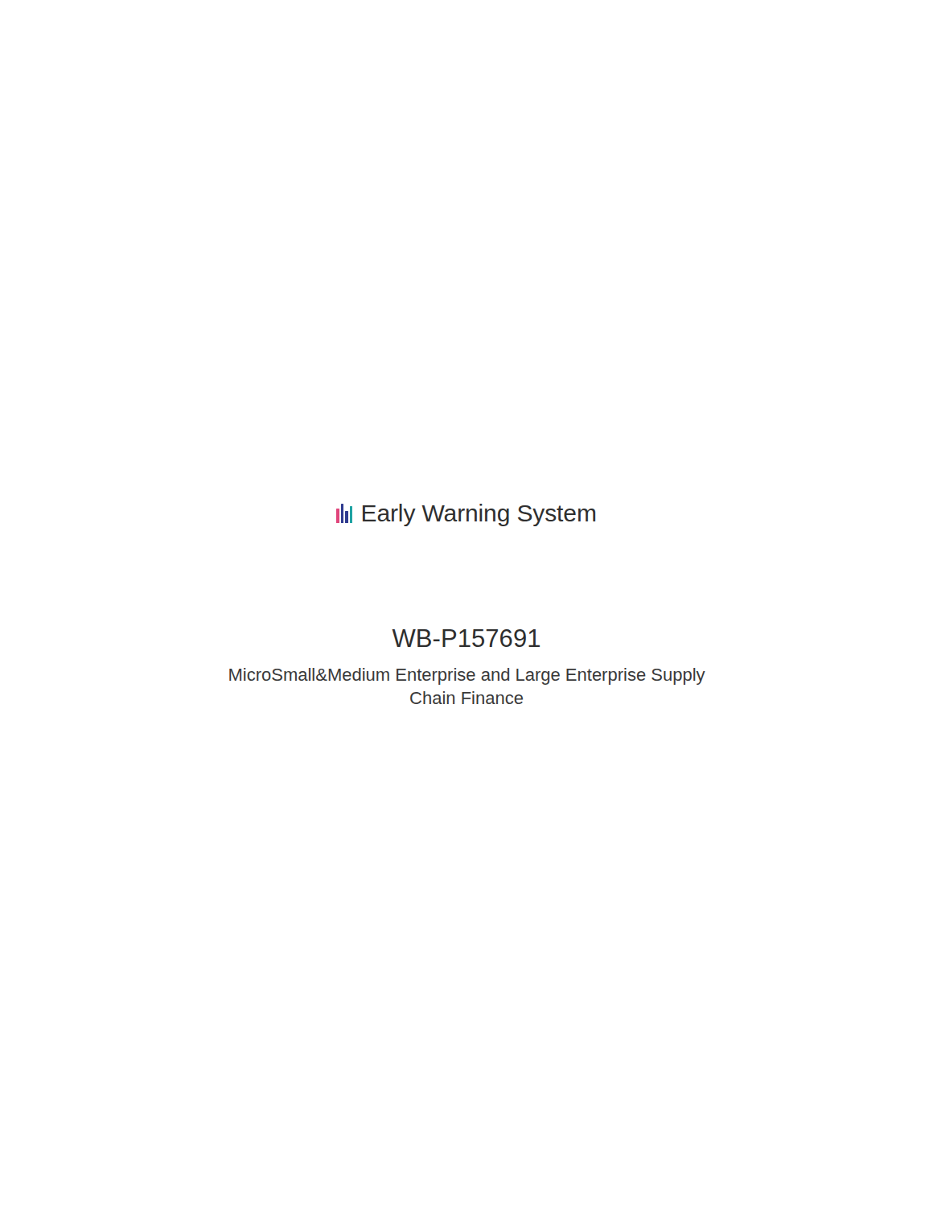Early Warning System
WB-P157691
MicroSmall&Medium Enterprise and Large Enterprise Supply Chain Finance